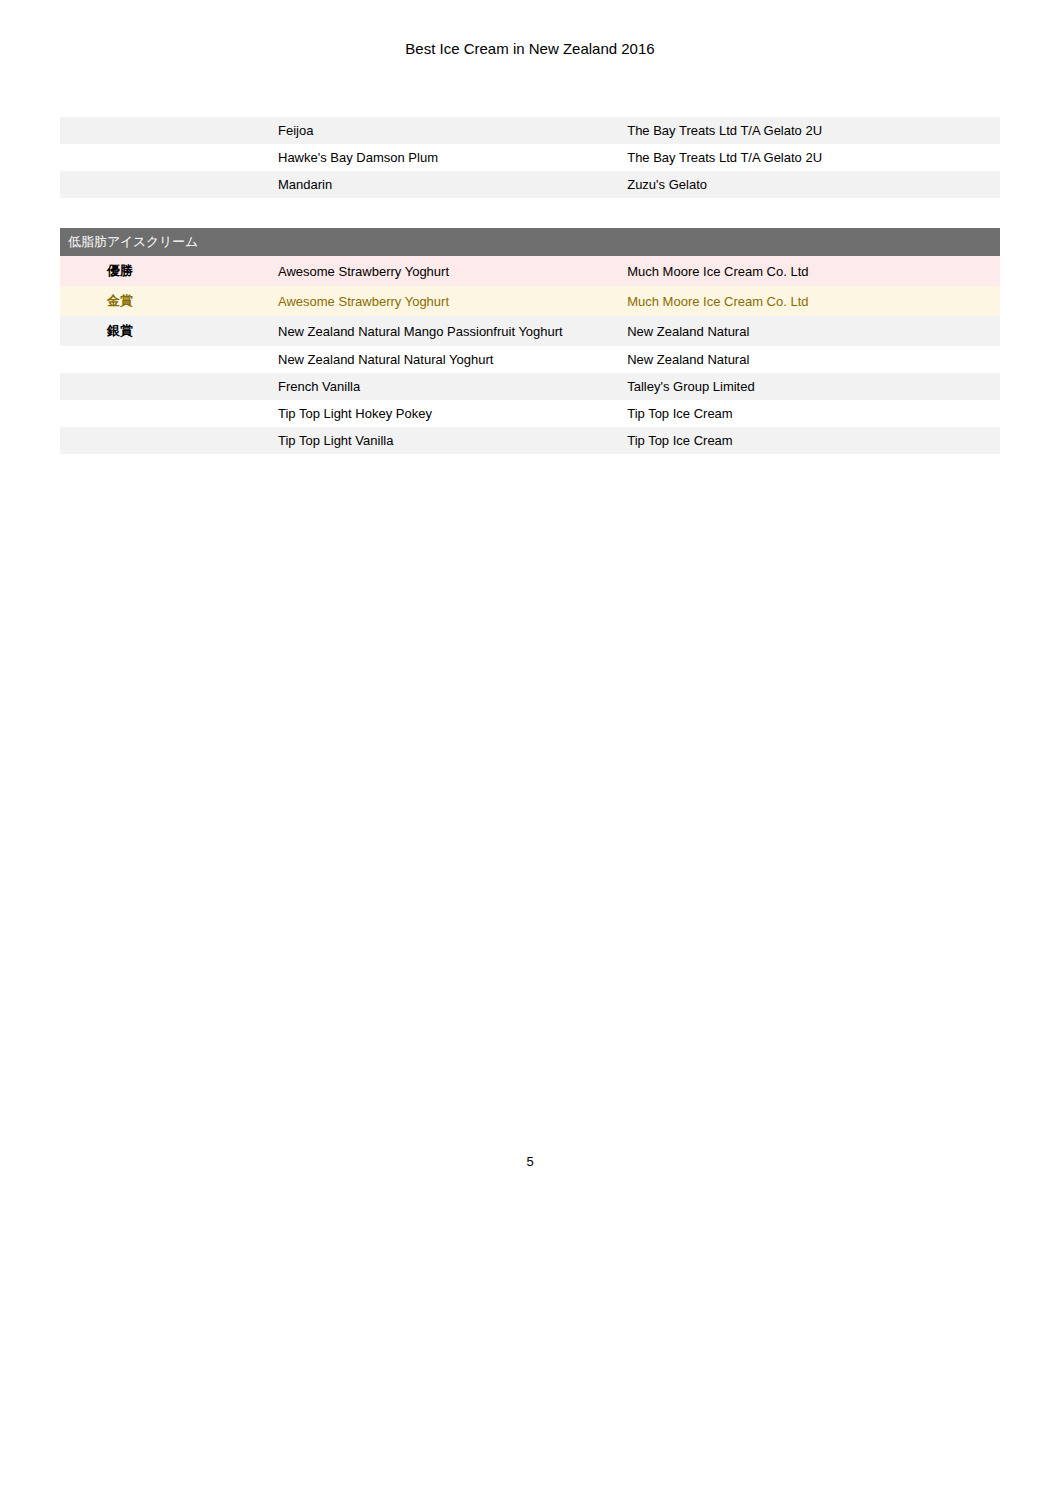Best Ice Cream in New Zealand 2016
| | Feijoa | The Bay Treats Ltd T/A Gelato 2U |
| | Hawke's Bay Damson Plum | The Bay Treats Ltd T/A Gelato 2U |
| | Mandarin | Zuzu's Gelato |
| 低脂肪アイスクリーム |
| 優勝 | Awesome Strawberry Yoghurt | Much Moore Ice Cream Co. Ltd |
| 金賞 | Awesome Strawberry Yoghurt | Much Moore Ice Cream Co. Ltd |
| 銀賞 | New Zealand Natural Mango Passionfruit Yoghurt | New Zealand Natural |
| | New Zealand Natural Natural Yoghurt | New Zealand Natural |
| | French Vanilla | Talley's Group Limited |
| | Tip Top Light Hokey Pokey | Tip Top Ice Cream |
| | Tip Top Light Vanilla | Tip Top Ice Cream |
5